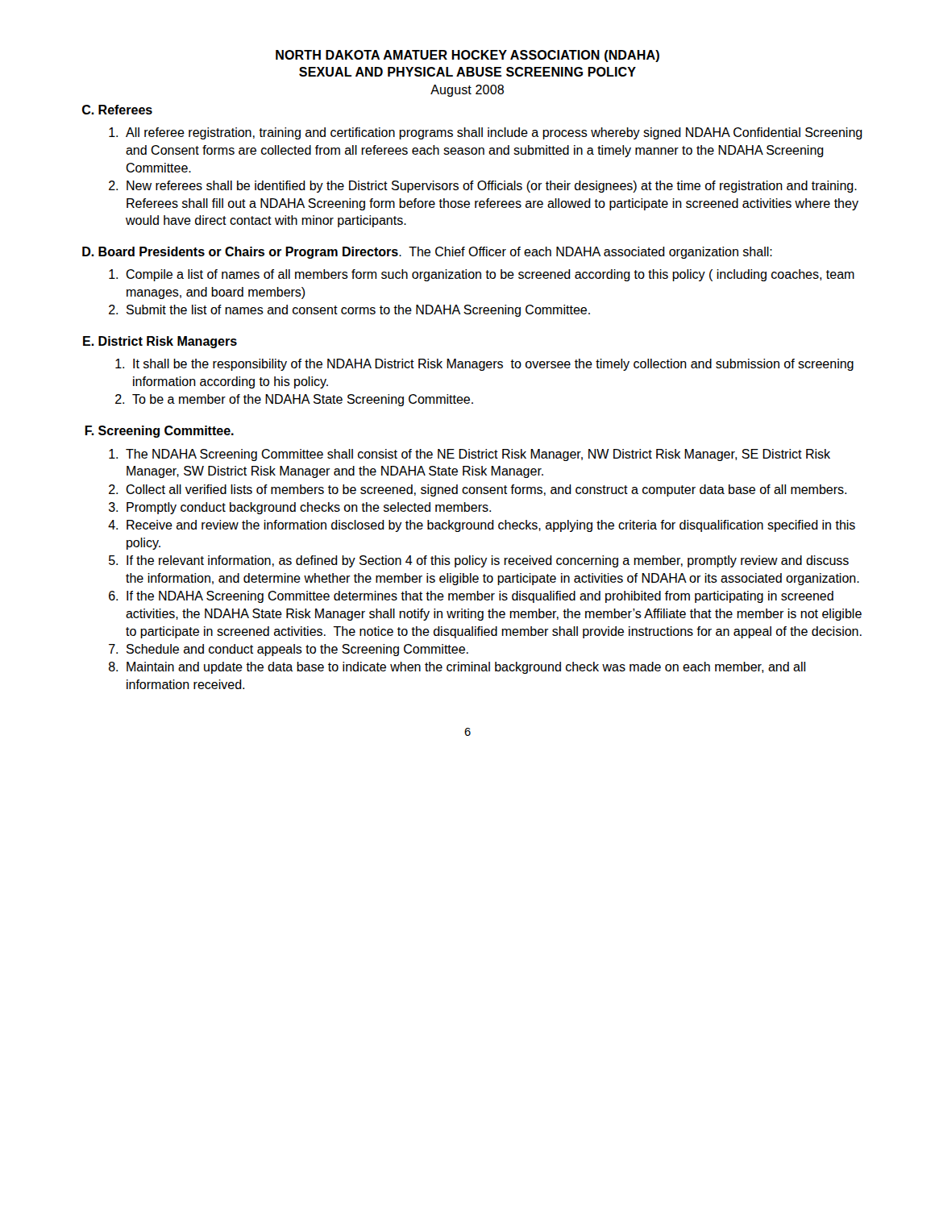NORTH DAKOTA AMATUER HOCKEY ASSOCIATION (NDAHA)
SEXUAL AND PHYSICAL ABUSE SCREENING POLICY
August 2008
Referees
All referee registration, training and certification programs shall include a process whereby signed NDAHA Confidential Screening and Consent forms are collected from all referees each season and submitted in a timely manner to the NDAHA Screening Committee.
New referees shall be identified by the District Supervisors of Officials (or their designees) at the time of registration and training. Referees shall fill out a NDAHA Screening form before those referees are allowed to participate in screened activities where they would have direct contact with minor participants.
Board Presidents or Chairs or Program Directors. The Chief Officer of each NDAHA associated organization shall:
Compile a list of names of all members form such organization to be screened according to this policy ( including coaches, team manages, and board members)
Submit the list of names and consent corms to the NDAHA Screening Committee.
District Risk Managers
It shall be the responsibility of the NDAHA District Risk Managers to oversee the timely collection and submission of screening information according to his policy.
To be a member of the NDAHA State Screening Committee.
Screening Committee.
The NDAHA Screening Committee shall consist of the NE District Risk Manager, NW District Risk Manager, SE District Risk Manager, SW District Risk Manager and the NDAHA State Risk Manager.
Collect all verified lists of members to be screened, signed consent forms, and construct a computer data base of all members.
Promptly conduct background checks on the selected members.
Receive and review the information disclosed by the background checks, applying the criteria for disqualification specified in this policy.
If the relevant information, as defined by Section 4 of this policy is received concerning a member, promptly review and discuss the information, and determine whether the member is eligible to participate in activities of NDAHA or its associated organization.
If the NDAHA Screening Committee determines that the member is disqualified and prohibited from participating in screened activities, the NDAHA State Risk Manager shall notify in writing the member, the member’s Affiliate that the member is not eligible to participate in screened activities. The notice to the disqualified member shall provide instructions for an appeal of the decision.
Schedule and conduct appeals to the Screening Committee.
Maintain and update the data base to indicate when the criminal background check was made on each member, and all information received.
6